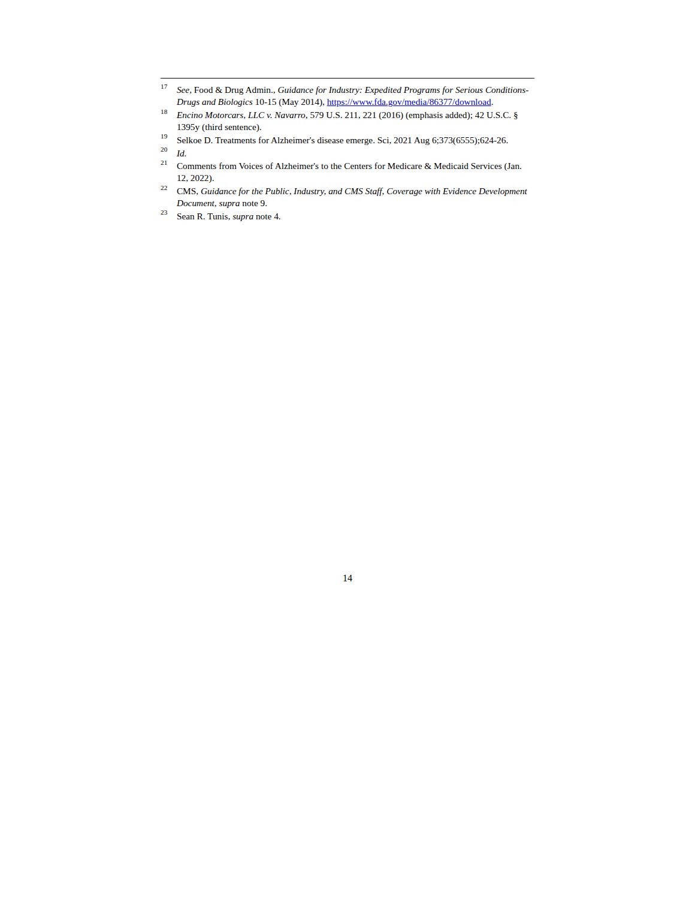17 See, Food & Drug Admin., Guidance for Industry: Expedited Programs for Serious Conditions-Drugs and Biologics 10-15 (May 2014), https://www.fda.gov/media/86377/download.
18 Encino Motorcars, LLC v. Navarro, 579 U.S. 211, 221 (2016) (emphasis added); 42 U.S.C. § 1395y (third sentence).
19 Selkoe D. Treatments for Alzheimer's disease emerge. Sci, 2021 Aug 6;373(6555);624-26.
20 Id.
21 Comments from Voices of Alzheimer's to the Centers for Medicare & Medicaid Services (Jan. 12, 2022).
22 CMS, Guidance for the Public, Industry, and CMS Staff, Coverage with Evidence Development Document, supra note 9.
23 Sean R. Tunis, supra note 4.
14